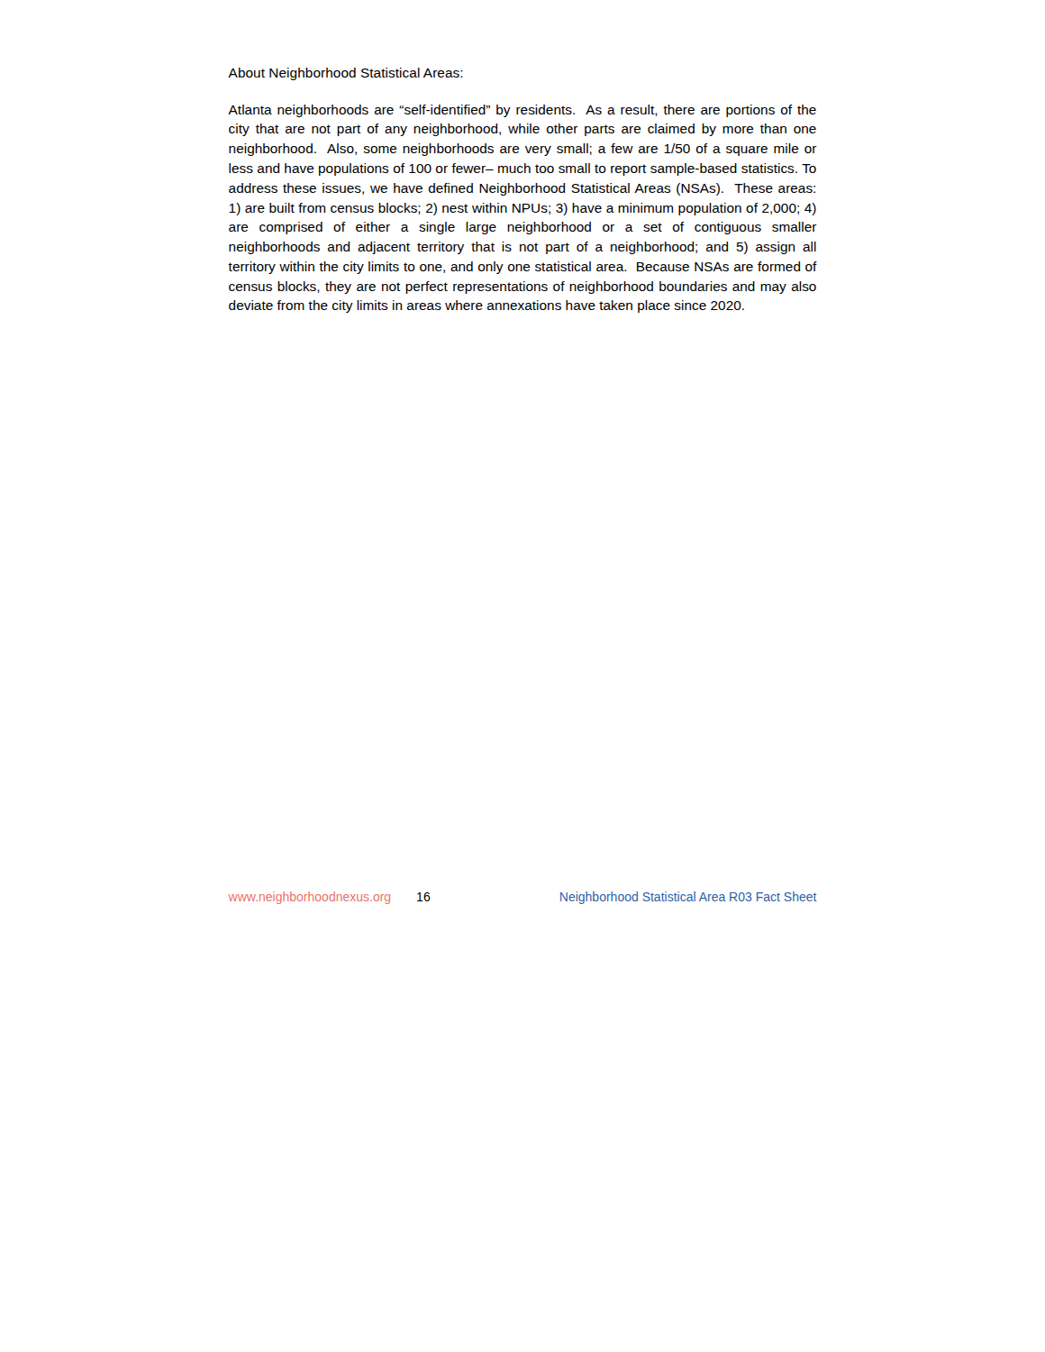About Neighborhood Statistical Areas:
Atlanta neighborhoods are “self-identified” by residents. As a result, there are portions of the city that are not part of any neighborhood, while other parts are claimed by more than one neighborhood. Also, some neighborhoods are very small; a few are 1/50 of a square mile or less and have populations of 100 or fewer– much too small to report sample-based statistics. To address these issues, we have defined Neighborhood Statistical Areas (NSAs). These areas: 1) are built from census blocks; 2) nest within NPUs; 3) have a minimum population of 2,000; 4) are comprised of either a single large neighborhood or a set of contiguous smaller neighborhoods and adjacent territory that is not part of a neighborhood; and 5) assign all territory within the city limits to one, and only one statistical area. Because NSAs are formed of census blocks, they are not perfect representations of neighborhood boundaries and may also deviate from the city limits in areas where annexations have taken place since 2020.
www.neighborhoodnexus.org 16 Neighborhood Statistical Area R03 Fact Sheet